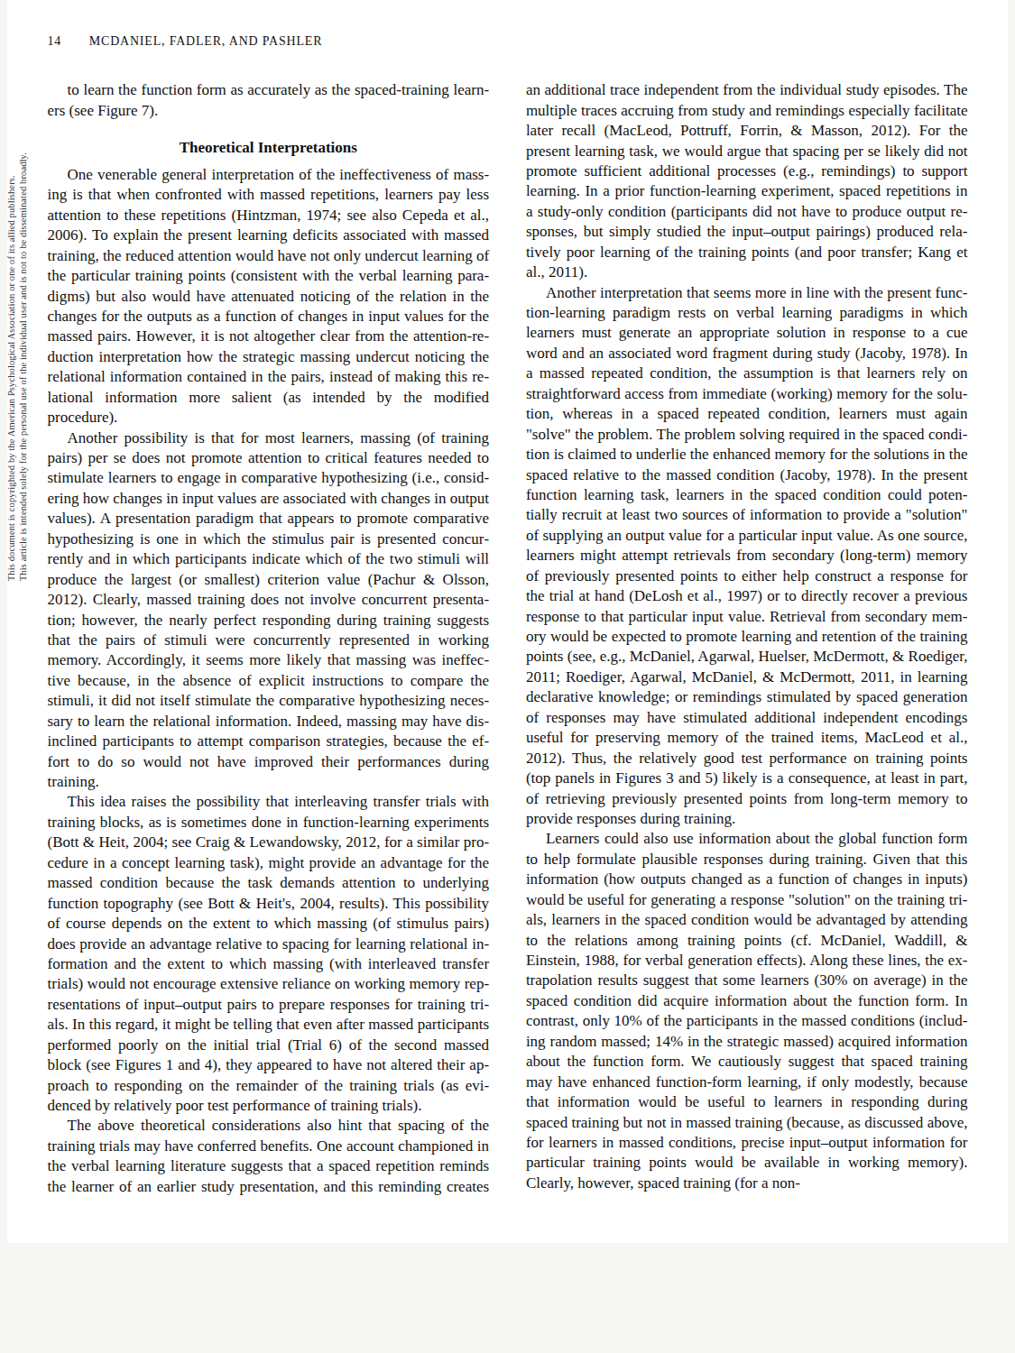14 McDaniel, Fadler, and Pashler
This document is copyrighted by the American Psychological Association or one of its allied publishers.
This article is intended solely for the personal use of the individual user and is not to be disseminated broadly.
to learn the function form as accurately as the spaced-training learners (see Figure 7).
Theoretical Interpretations
One venerable general interpretation of the ineffectiveness of massing is that when confronted with massed repetitions, learners pay less attention to these repetitions (Hintzman, 1974; see also Cepeda et al., 2006). To explain the present learning deficits associated with massed training, the reduced attention would have not only undercut learning of the particular training points (consistent with the verbal learning paradigms) but also would have attenuated noticing of the relation in the changes for the outputs as a function of changes in input values for the massed pairs. However, it is not altogether clear from the attention-reduction interpretation how the strategic massing undercut noticing the relational information contained in the pairs, instead of making this relational information more salient (as intended by the modified procedure).
Another possibility is that for most learners, massing (of training pairs) per se does not promote attention to critical features needed to stimulate learners to engage in comparative hypothesizing (i.e., considering how changes in input values are associated with changes in output values). A presentation paradigm that appears to promote comparative hypothesizing is one in which the stimulus pair is presented concurrently and in which participants indicate which of the two stimuli will produce the largest (or smallest) criterion value (Pachur & Olsson, 2012). Clearly, massed training does not involve concurrent presentation; however, the nearly perfect responding during training suggests that the pairs of stimuli were concurrently represented in working memory. Accordingly, it seems more likely that massing was ineffective because, in the absence of explicit instructions to compare the stimuli, it did not itself stimulate the comparative hypothesizing necessary to learn the relational information. Indeed, massing may have disinclined participants to attempt comparison strategies, because the effort to do so would not have improved their performances during training.
This idea raises the possibility that interleaving transfer trials with training blocks, as is sometimes done in function-learning experiments (Bott & Heit, 2004; see Craig & Lewandowsky, 2012, for a similar procedure in a concept learning task), might provide an advantage for the massed condition because the task demands attention to underlying function topography (see Bott & Heit's, 2004, results). This possibility of course depends on the extent to which massing (of stimulus pairs) does provide an advantage relative to spacing for learning relational information and the extent to which massing (with interleaved transfer trials) would not encourage extensive reliance on working memory representations of input–output pairs to prepare responses for training trials. In this regard, it might be telling that even after massed participants performed poorly on the initial trial (Trial 6) of the second massed block (see Figures 1 and 4), they appeared to have not altered their approach to responding on the remainder of the training trials (as evidenced by relatively poor test performance of training trials).
The above theoretical considerations also hint that spacing of the training trials may have conferred benefits. One account championed in the verbal learning literature suggests that a spaced repetition reminds the learner of an earlier study presentation, and this reminding creates an additional trace independent from the individual study episodes. The multiple traces accruing from study and remindings especially facilitate later recall (MacLeod, Pottruff, Forrin, & Masson, 2012). For the present learning task, we would argue that spacing per se likely did not promote sufficient additional processes (e.g., remindings) to support learning. In a prior function-learning experiment, spaced repetitions in a study-only condition (participants did not have to produce output responses, but simply studied the input–output pairings) produced relatively poor learning of the training points (and poor transfer; Kang et al., 2011).
Another interpretation that seems more in line with the present function-learning paradigm rests on verbal learning paradigms in which learners must generate an appropriate solution in response to a cue word and an associated word fragment during study (Jacoby, 1978). In a massed repeated condition, the assumption is that learners rely on straightforward access from immediate (working) memory for the solution, whereas in a spaced repeated condition, learners must again "solve" the problem. The problem solving required in the spaced condition is claimed to underlie the enhanced memory for the solutions in the spaced relative to the massed condition (Jacoby, 1978). In the present function learning task, learners in the spaced condition could potentially recruit at least two sources of information to provide a "solution" of supplying an output value for a particular input value. As one source, learners might attempt retrievals from secondary (long-term) memory of previously presented points to either help construct a response for the trial at hand (DeLosh et al., 1997) or to directly recover a previous response to that particular input value. Retrieval from secondary memory would be expected to promote learning and retention of the training points (see, e.g., McDaniel, Agarwal, Huelser, McDermott, & Roediger, 2011; Roediger, Agarwal, McDaniel, & McDermott, 2011, in learning declarative knowledge; or remindings stimulated by spaced generation of responses may have stimulated additional independent encodings useful for preserving memory of the trained items, MacLeod et al., 2012). Thus, the relatively good test performance on training points (top panels in Figures 3 and 5) likely is a consequence, at least in part, of retrieving previously presented points from long-term memory to provide responses during training.
Learners could also use information about the global function form to help formulate plausible responses during training. Given that this information (how outputs changed as a function of changes in inputs) would be useful for generating a response "solution" on the training trials, learners in the spaced condition would be advantaged by attending to the relations among training points (cf. McDaniel, Waddill, & Einstein, 1988, for verbal generation effects). Along these lines, the extrapolation results suggest that some learners (30% on average) in the spaced condition did acquire information about the function form. In contrast, only 10% of the participants in the massed conditions (including random massed; 14% in the strategic massed) acquired information about the function form. We cautiously suggest that spaced training may have enhanced function-form learning, if only modestly, because that information would be useful to learners in responding during spaced training but not in massed training (because, as discussed above, for learners in massed conditions, precise input–output information for particular training points would be available in working memory). Clearly, however, spaced training (for a non-